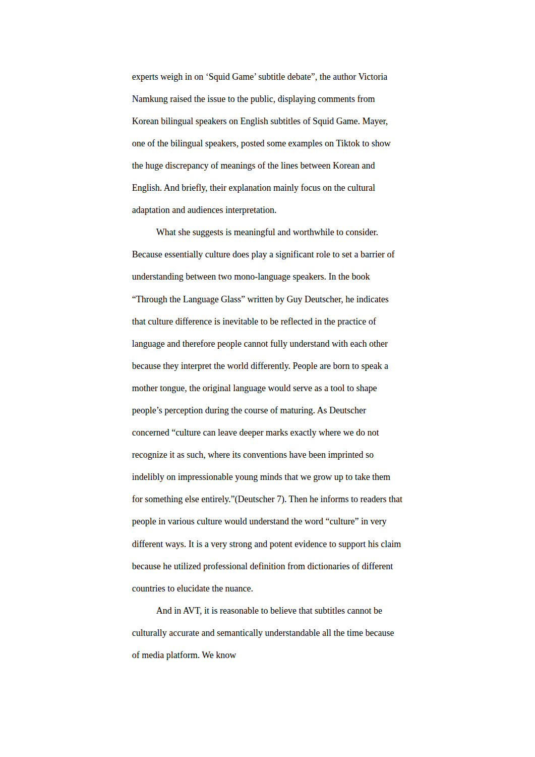experts weigh in on ‘Squid Game’ subtitle debate”, the author Victoria Namkung raised the issue to the public, displaying comments from Korean bilingual speakers on English subtitles of Squid Game. Mayer, one of the bilingual speakers, posted some examples on Tiktok to show the huge discrepancy of meanings of the lines between Korean and English. And briefly, their explanation mainly focus on the cultural adaptation and audiences interpretation.
What she suggests is meaningful and worthwhile to consider. Because essentially culture does play a significant role to set a barrier of understanding between two mono-language speakers. In the book “Through the Language Glass” written by Guy Deutscher, he indicates that culture difference is inevitable to be reflected in the practice of language and therefore people cannot fully understand with each other because they interpret the world differently. People are born to speak a mother tongue, the original language would serve as a tool to shape people’s perception during the course of maturing. As Deutscher concerned “culture can leave deeper marks exactly where we do not recognize it as such, where its conventions have been imprinted so indelibly on impressionable young minds that we grow up to take them for something else entirely.”(Deutscher 7). Then he informs to readers that people in various culture would understand the word “culture” in very different ways. It is a very strong and potent evidence to support his claim because he utilized professional definition from dictionaries of different countries to elucidate the nuance.
And in AVT, it is reasonable to believe that subtitles cannot be culturally accurate and semantically understandable all the time because of media platform. We know